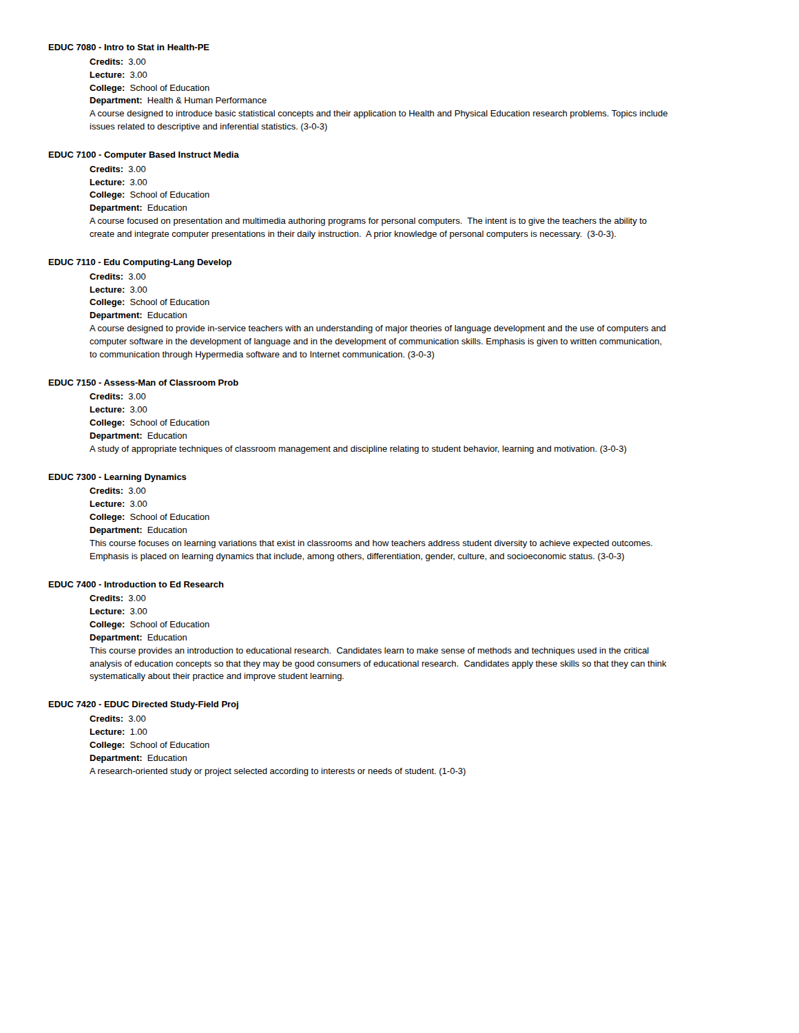EDUC 7080 - Intro to Stat in Health-PE
Credits: 3.00
Lecture: 3.00
College: School of Education
Department: Health & Human Performance
A course designed to introduce basic statistical concepts and their application to Health and Physical Education research problems. Topics include issues related to descriptive and inferential statistics. (3-0-3)
EDUC 7100 - Computer Based Instruct Media
Credits: 3.00
Lecture: 3.00
College: School of Education
Department: Education
A course focused on presentation and multimedia authoring programs for personal computers. The intent is to give the teachers the ability to create and integrate computer presentations in their daily instruction. A prior knowledge of personal computers is necessary. (3-0-3).
EDUC 7110 - Edu Computing-Lang Develop
Credits: 3.00
Lecture: 3.00
College: School of Education
Department: Education
A course designed to provide in-service teachers with an understanding of major theories of language development and the use of computers and computer software in the development of language and in the development of communication skills. Emphasis is given to written communication, to communication through Hypermedia software and to Internet communication. (3-0-3)
EDUC 7150 - Assess-Man of Classroom Prob
Credits: 3.00
Lecture: 3.00
College: School of Education
Department: Education
A study of appropriate techniques of classroom management and discipline relating to student behavior, learning and motivation. (3-0-3)
EDUC 7300 - Learning Dynamics
Credits: 3.00
Lecture: 3.00
College: School of Education
Department: Education
This course focuses on learning variations that exist in classrooms and how teachers address student diversity to achieve expected outcomes. Emphasis is placed on learning dynamics that include, among others, differentiation, gender, culture, and socioeconomic status. (3-0-3)
EDUC 7400 - Introduction to Ed Research
Credits: 3.00
Lecture: 3.00
College: School of Education
Department: Education
This course provides an introduction to educational research. Candidates learn to make sense of methods and techniques used in the critical analysis of education concepts so that they may be good consumers of educational research. Candidates apply these skills so that they can think systematically about their practice and improve student learning.
EDUC 7420 - EDUC Directed Study-Field Proj
Credits: 3.00
Lecture: 1.00
College: School of Education
Department: Education
A research-oriented study or project selected according to interests or needs of student. (1-0-3)